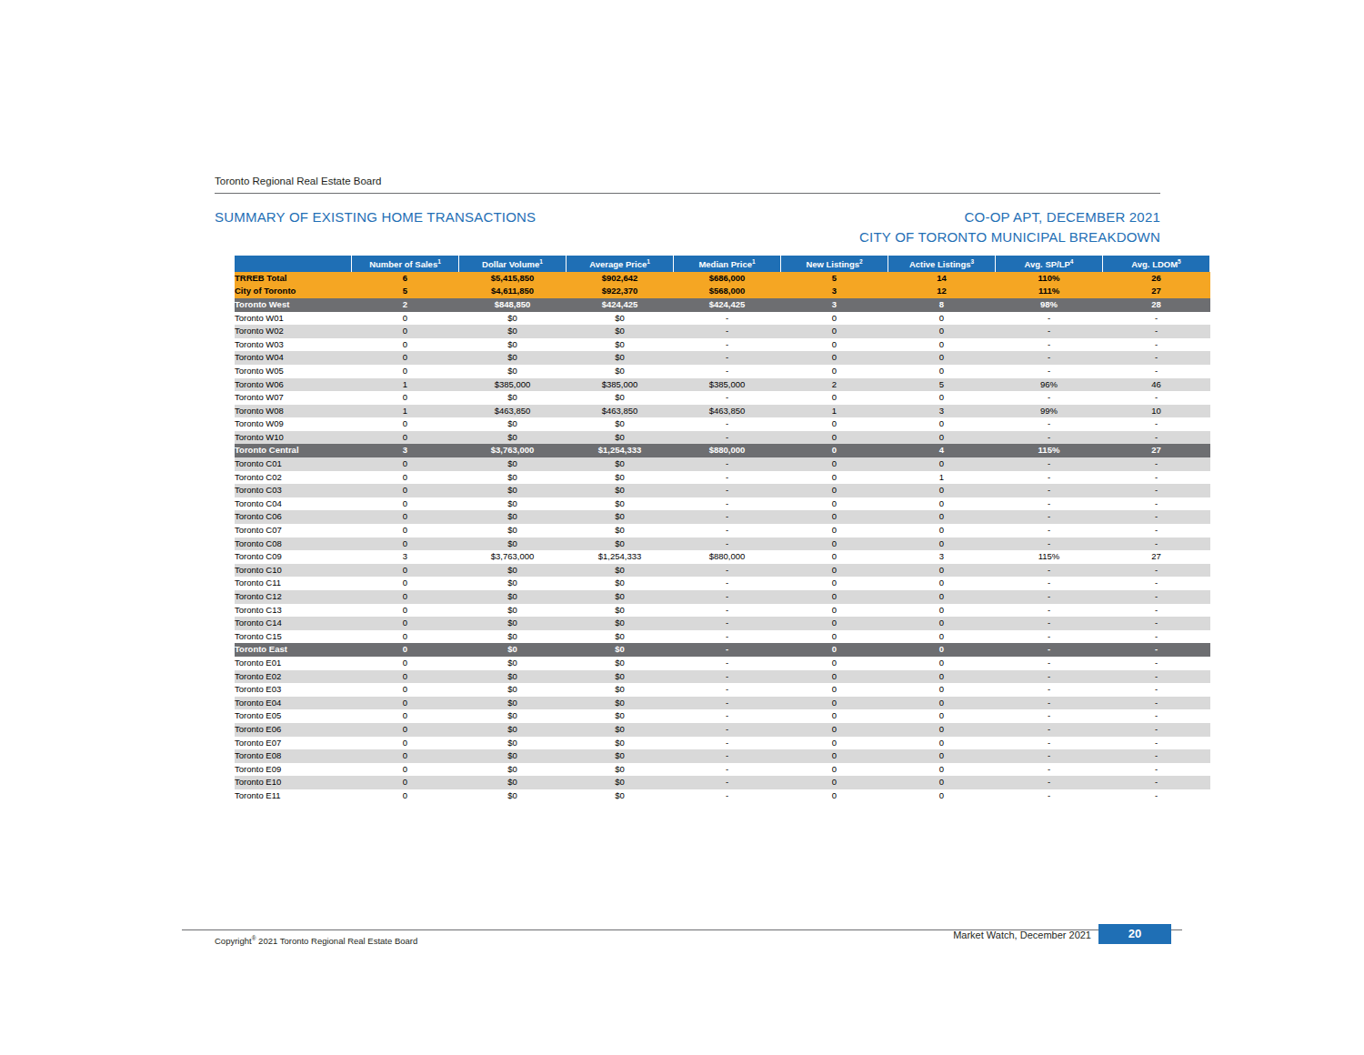Toronto Regional Real Estate Board
SUMMARY OF EXISTING HOME TRANSACTIONS
CO-OP APT, DECEMBER 2021
CITY OF TORONTO MUNICIPAL BREAKDOWN
| | Number of Sales 1 | Dollar Volume 1 | Average Price 1 | Median Price 1 | New Listings 2 | Active Listings 3 | Avg. SP/LP 4 | Avg. LDOM 5 |
| --- | --- | --- | --- | --- | --- | --- | --- | --- |
| TRREB Total | 6 | $5,415,850 | $902,642 | $686,000 | 5 | 14 | 110% | 26 |
| City of Toronto | 5 | $4,611,850 | $922,370 | $568,000 | 3 | 12 | 111% | 27 |
| Toronto West | 2 | $848,850 | $424,425 | $424,425 | 3 | 8 | 98% | 28 |
| Toronto W01 | 0 | $0 | $0 | - | 0 | 0 | - | - |
| Toronto W02 | 0 | $0 | $0 | - | 0 | 0 | - | - |
| Toronto W03 | 0 | $0 | $0 | - | 0 | 0 | - | - |
| Toronto W04 | 0 | $0 | $0 | - | 0 | 0 | - | - |
| Toronto W05 | 0 | $0 | $0 | - | 0 | 0 | - | - |
| Toronto W06 | 1 | $385,000 | $385,000 | $385,000 | 2 | 5 | 96% | 46 |
| Toronto W07 | 0 | $0 | $0 | - | 0 | 0 | - | - |
| Toronto W08 | 1 | $463,850 | $463,850 | $463,850 | 1 | 3 | 99% | 10 |
| Toronto W09 | 0 | $0 | $0 | - | 0 | 0 | - | - |
| Toronto W10 | 0 | $0 | $0 | - | 0 | 0 | - | - |
| Toronto Central | 3 | $3,763,000 | $1,254,333 | $880,000 | 0 | 4 | 115% | 27 |
| Toronto C01 | 0 | $0 | $0 | - | 0 | 0 | - | - |
| Toronto C02 | 0 | $0 | $0 | - | 0 | 1 | - | - |
| Toronto C03 | 0 | $0 | $0 | - | 0 | 0 | - | - |
| Toronto C04 | 0 | $0 | $0 | - | 0 | 0 | - | - |
| Toronto C06 | 0 | $0 | $0 | - | 0 | 0 | - | - |
| Toronto C07 | 0 | $0 | $0 | - | 0 | 0 | - | - |
| Toronto C08 | 0 | $0 | $0 | - | 0 | 0 | - | - |
| Toronto C09 | 3 | $3,763,000 | $1,254,333 | $880,000 | 0 | 3 | 115% | 27 |
| Toronto C10 | 0 | $0 | $0 | - | 0 | 0 | - | - |
| Toronto C11 | 0 | $0 | $0 | - | 0 | 0 | - | - |
| Toronto C12 | 0 | $0 | $0 | - | 0 | 0 | - | - |
| Toronto C13 | 0 | $0 | $0 | - | 0 | 0 | - | - |
| Toronto C14 | 0 | $0 | $0 | - | 0 | 0 | - | - |
| Toronto C15 | 0 | $0 | $0 | - | 0 | 0 | - | - |
| Toronto East | 0 | $0 | $0 | - | 0 | 0 | - | - |
| Toronto E01 | 0 | $0 | $0 | - | 0 | 0 | - | - |
| Toronto E02 | 0 | $0 | $0 | - | 0 | 0 | - | - |
| Toronto E03 | 0 | $0 | $0 | - | 0 | 0 | - | - |
| Toronto E04 | 0 | $0 | $0 | - | 0 | 0 | - | - |
| Toronto E05 | 0 | $0 | $0 | - | 0 | 0 | - | - |
| Toronto E06 | 0 | $0 | $0 | - | 0 | 0 | - | - |
| Toronto E07 | 0 | $0 | $0 | - | 0 | 0 | - | - |
| Toronto E08 | 0 | $0 | $0 | - | 0 | 0 | - | - |
| Toronto E09 | 0 | $0 | $0 | - | 0 | 0 | - | - |
| Toronto E10 | 0 | $0 | $0 | - | 0 | 0 | - | - |
| Toronto E11 | 0 | $0 | $0 | - | 0 | 0 | - | - |
Copyright® 2021 Toronto Regional Real Estate Board
Market Watch, December 2021
20